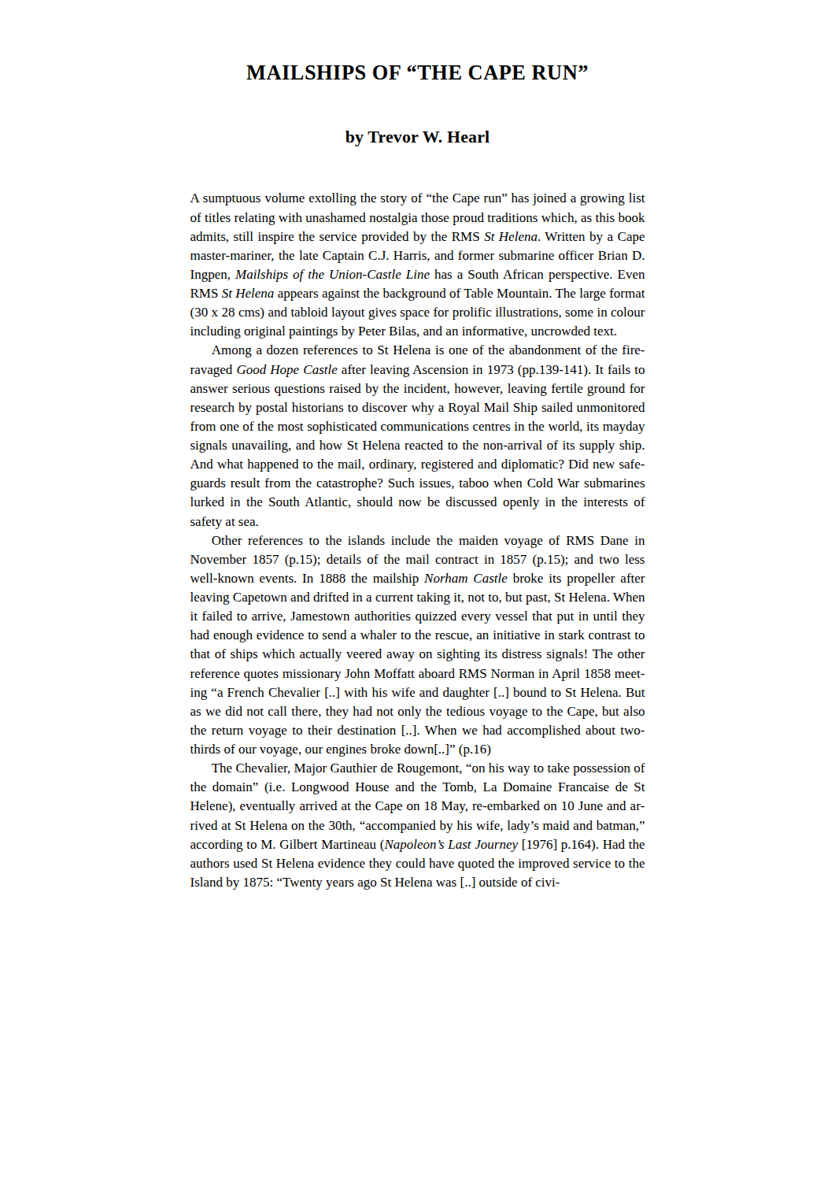MAILSHIPS OF “THE CAPE RUN”
by Trevor W. Hearl
A sumptuous volume extolling the story of “the Cape run” has joined a growing list of titles relating with unashamed nostalgia those proud traditions which, as this book admits, still inspire the service provided by the RMS St Helena. Written by a Cape master-mariner, the late Captain C.J. Harris, and former submarine officer Brian D. Ingpen, Mailships of the Union-Castle Line has a South African perspective. Even RMS St Helena appears against the background of Table Mountain. The large format (30 x 28 cms) and tabloid layout gives space for prolific illustrations, some in colour including original paintings by Peter Bilas, and an informative, uncrowded text.
Among a dozen references to St Helena is one of the abandonment of the fire-ravaged Good Hope Castle after leaving Ascension in 1973 (pp.139-141). It fails to answer serious questions raised by the incident, however, leaving fertile ground for research by postal historians to discover why a Royal Mail Ship sailed unmonitored from one of the most sophisticated communications centres in the world, its mayday signals unavailing, and how St Helena reacted to the non-arrival of its supply ship. And what happened to the mail, ordinary, registered and diplomatic? Did new safeguards result from the catastrophe? Such issues, taboo when Cold War submarines lurked in the South Atlantic, should now be discussed openly in the interests of safety at sea.
Other references to the islands include the maiden voyage of RMS Dane in November 1857 (p.15); details of the mail contract in 1857 (p.15); and two less well-known events. In 1888 the mailship Norham Castle broke its propeller after leaving Capetown and drifted in a current taking it, not to, but past, St Helena. When it failed to arrive, Jamestown authorities quizzed every vessel that put in until they had enough evidence to send a whaler to the rescue, an initiative in stark contrast to that of ships which actually veered away on sighting its distress signals! The other reference quotes missionary John Moffatt aboard RMS Norman in April 1858 meeting “a French Chevalier [..] with his wife and daughter [..] bound to St Helena. But as we did not call there, they had not only the tedious voyage to the Cape, but also the return voyage to their destination [..]. When we had accomplished about two-thirds of our voyage, our engines broke down[..]” (p.16)
The Chevalier, Major Gauthier de Rougemont, “on his way to take possession of the domain” (i.e. Longwood House and the Tomb, La Domaine Francaise de St Helene), eventually arrived at the Cape on 18 May, re-embarked on 10 June and arrived at St Helena on the 30th, “accompanied by his wife, lady’s maid and batman,” according to M. Gilbert Martineau (Napoleon’s Last Journey [1976] p.164). Had the authors used St Helena evidence they could have quoted the improved service to the Island by 1875: “Twenty years ago St Helena was [..] outside of civi-